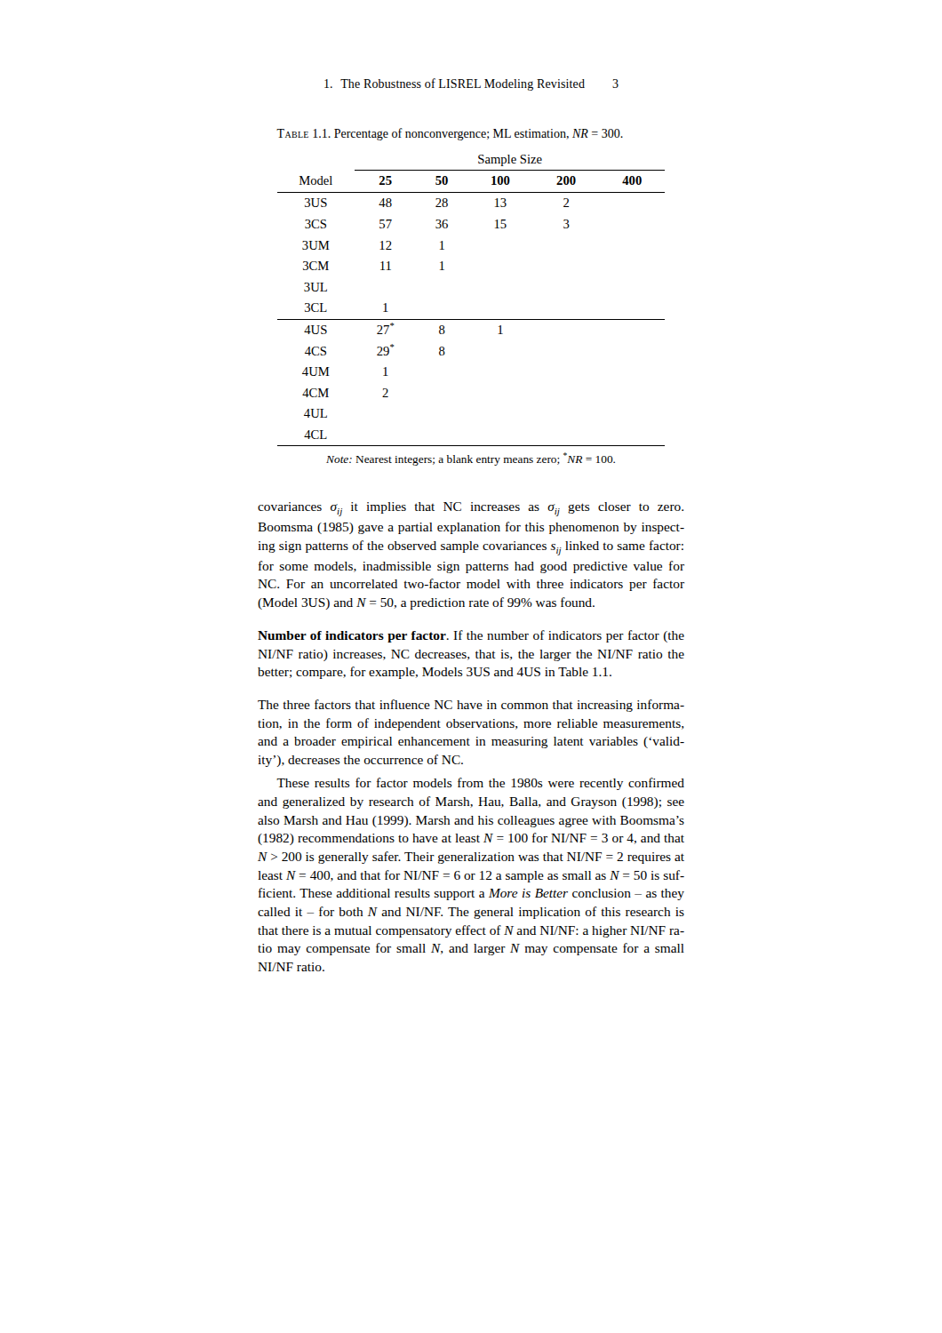1. The Robustness of LISREL Modeling Revisited3
Table 1.1. Percentage of nonconvergence; ML estimation, NR = 300.
| | Sample Size |
| --- | --- |
| Model | 25 | 50 | 100 | 200 | 400 |
| 3US | 48 | 28 | 13 | 2 | |
| 3CS | 57 | 36 | 15 | 3 | |
| 3UM | 12 | 1 | | | |
| 3CM | 11 | 1 | | | |
| 3UL | | | | | |
| 3CL | 1 | | | | |
| 4US | 27 * | 8 | 1 | | |
| 4CS | 29 * | 8 | | | |
| 4UM | 1 | | | | |
| 4CM | 2 | | | | |
| 4UL | | | | | |
| 4CL | | | | | |
Note: Nearest integers; a blank entry means zero; *NR = 100.
covariances σij it implies that NC increases as σij gets closer to zero. Boomsma (1985) gave a partial explanation for this phenomenon by inspecting sign patterns of the observed sample covariances sij linked to same factor: for some models, inadmissible sign patterns had good predictive value for NC. For an uncorrelated two-factor model with three indicators per factor (Model 3US) and N = 50, a prediction rate of 99% was found.
Number of indicators per factor. If the number of indicators per factor (the NI/NF ratio) increases, NC decreases, that is, the larger the NI/NF ratio the better; compare, for example, Models 3US and 4US in Table 1.1.
The three factors that influence NC have in common that increasing information, in the form of independent observations, more reliable measurements, and a broader empirical enhancement in measuring latent variables (‘validity’), decreases the occurrence of NC.
These results for factor models from the 1980s were recently confirmed and generalized by research of Marsh, Hau, Balla, and Grayson (1998); see also Marsh and Hau (1999). Marsh and his colleagues agree with Boomsma’s (1982) recommendations to have at least N = 100 for NI/NF = 3 or 4, and that N > 200 is generally safer. Their generalization was that NI/NF = 2 requires at least N = 400, and that for NI/NF = 6 or 12 a sample as small as N = 50 is sufficient. These additional results support a More is Better conclusion – as they called it – for both N and NI/NF. The general implication of this research is that there is a mutual compensatory effect of N and NI/NF: a higher NI/NF ratio may compensate for small N, and larger N may compensate for a small NI/NF ratio.